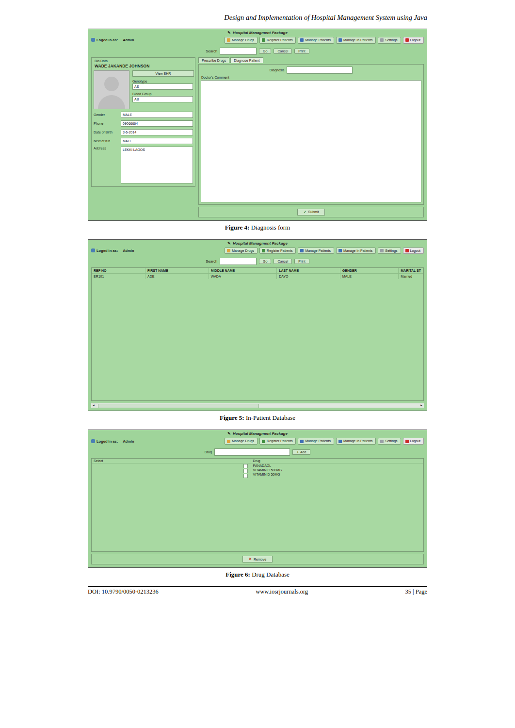Design and Implementation of Hospital Management System using Java
✎Hospital Managment Package
Loged in as:Admin
Manage Drugs Register Patients Manage Patients Manage In Patients Settings Logout
Search Go Cancel Print
Bio Data
WADE JAKANDE JOHNSON
View EHR
Genotype
AS
Blood Group
AB
Gender
MALE
Phone
09066664
Date of Birth
3-6-2014
Next of Kin
MALE
Address
LEKKI LAGOS
Prescribe Drugs Diagnose Patient
Diagnosis
Doctor's Comment
✓Submit
Figure 4: Diagnosis form
✎Hospital Managment Package
Loged in as:Admin
Manage Drugs Register Patients Manage Patients Manage In Patients Settings Logout
Search Go Cancel Print
| REF NO | FIRST NAME | MIDDLE NAME | LAST NAME | GENDER | MARITAL ST |
| --- | --- | --- | --- | --- | --- |
| ER101 | ADE | WADA | DAYO | MALE | Married |
◄ ►
Figure 5: In-Patient Database
✎Hospital Managment Package
Loged in as:Admin
Manage Drugs Register Patients Manage Patients Manage In Patients Settings Logout
Drug +Add
| Select | Drug |
| --- | --- |
| | PANADAOL VITAMIN C 500MG VITAMIN D 50MG |
✕Remove
Figure 6: Drug Database
DOI: 10.9790/0050-0213236
www.iosrjournals.org
35 | Page